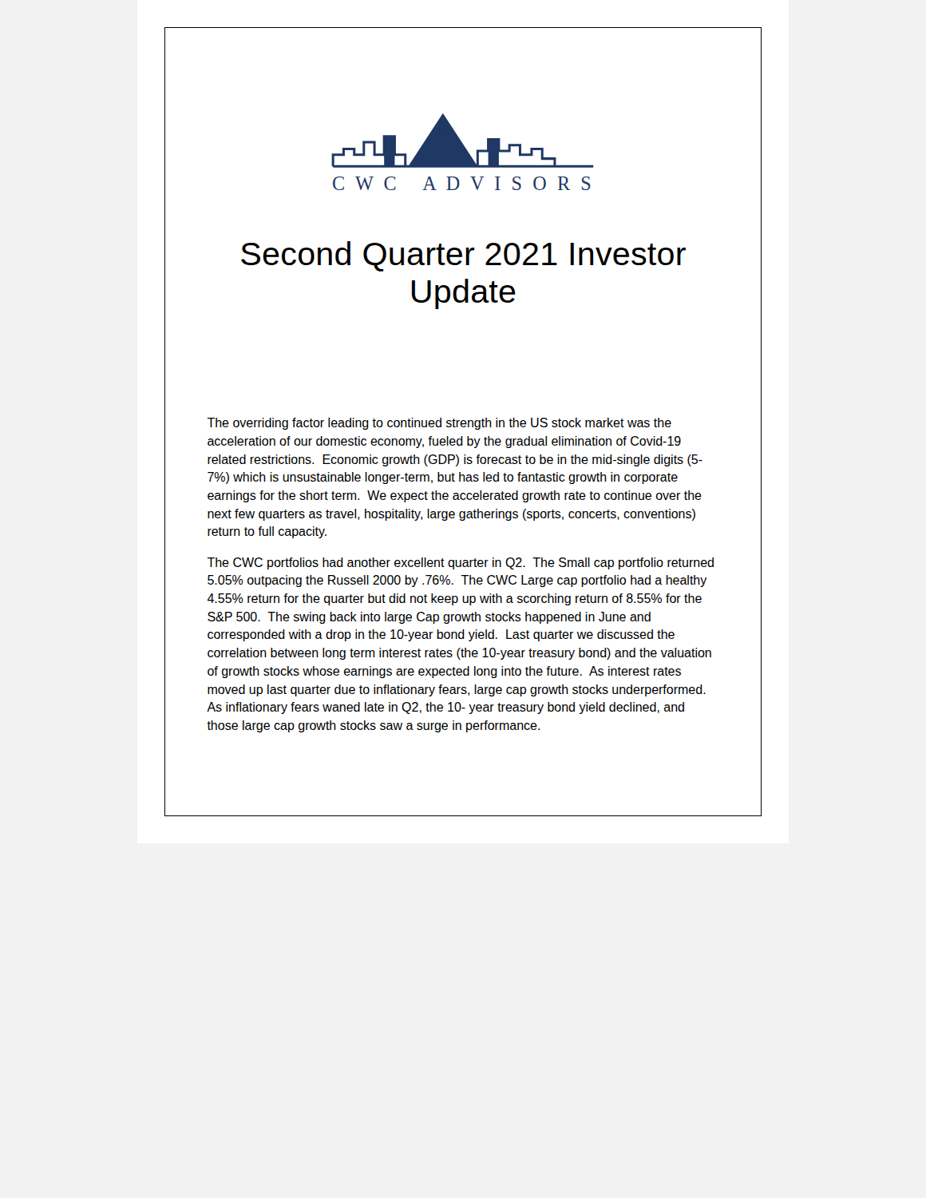CWC Advisors logo A stylized mountain peak behind a city skyline, above the words C W C A D V I S O R S. C W C A D V I S O R S
Second Quarter 2021 Investor Update
The overriding factor leading to continued strength in the US stock market was the acceleration of our domestic economy, fueled by the gradual elimination of Covid-19 related restrictions. Economic growth (GDP) is forecast to be in the mid-single digits (5-7%) which is unsustainable longer-term, but has led to fantastic growth in corporate earnings for the short term. We expect the accelerated growth rate to continue over the next few quarters as travel, hospitality, large gatherings (sports, concerts, conventions) return to full capacity.
The CWC portfolios had another excellent quarter in Q2. The Small cap portfolio returned 5.05% outpacing the Russell 2000 by .76%. The CWC Large cap portfolio had a healthy 4.55% return for the quarter but did not keep up with a scorching return of 8.55% for the S&P 500. The swing back into large Cap growth stocks happened in June and corresponded with a drop in the 10-year bond yield. Last quarter we discussed the correlation between long term interest rates (the 10-year treasury bond) and the valuation of growth stocks whose earnings are expected long into the future. As interest rates moved up last quarter due to inflationary fears, large cap growth stocks underperformed. As inflationary fears waned late in Q2, the 10- year treasury bond yield declined, and those large cap growth stocks saw a surge in performance.